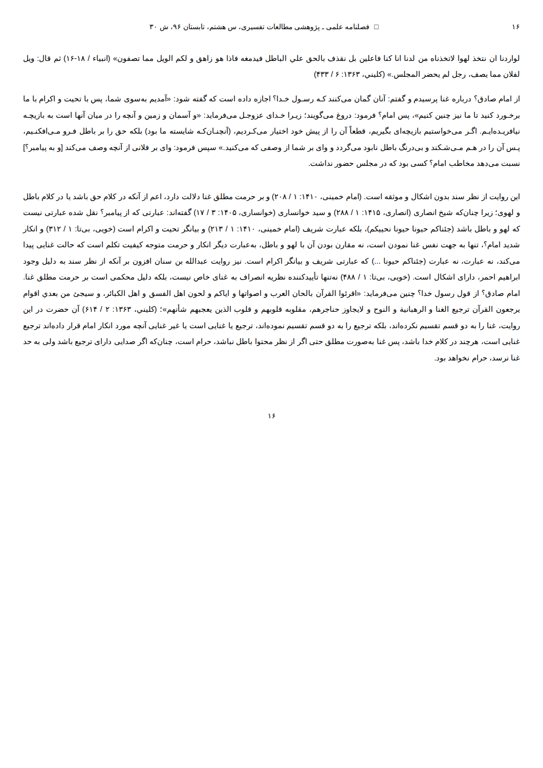۱۶ □ فصلنامه علمی ـ پژوهشی مطالعات تفسیری، س هشتم، تابستان ۹۶، ش ۳۰
لواردنا ان نتخذ لهوا لاتخذناه من لدنا انا كنا فاعلين بل نقذف بالحق علي الباطل فيدمغه فاذا هو زاهق و لكم الويل مما تصفون» (انبياء / ۱۸-۱۶) ثم قال: ويل لفلان مما يصف، رجل لم يحضر المجلس.» (كليني، ۱۳۶۳: ۶ / ۴۳۳)
از امام صادق؟ درباره غنا پرسیدم و گفتم: آنان گمان می‌کنند کـه رسـول خـدا؟ اجازه داده است که گفته شود: «آمدیم به‌سوی شما، پس با تحیت و اکرام با ما برخـورد کنید تا ما نیز چنین کنیم»، پس امام؟ فرمود: دروغ می‌گویند؛ زیـرا خـدای عزوجـل می‌فرماید: «و آسمان و زمین و آنچه را در میان آنها است به بازیچـه نیافریـده‌ایـم. اگـر می‌خواستیم بازیچه‌ای بگیریم، قطعاً آن را از پیش خود اختیار می‌کـردیم، (آنچنـان‌کـه شایسته ما بود) بلکه حق را بر باطل فـرو مـی‌افکنـیم، پـس آن را در هـم مـی‌شـکند و بی‌درنگ باطل نابود می‌گردد و وای بر شما از وصفی که می‌کنید.» سپس فرمود: وای بر فلانی از آنچه وصف می‌کند [و به پیامبر؟] نسبت می‌دهد مخاطب امام؟ کسی بود که در مجلس حضور نداشت.
این روایت از نظر سند بدون اشکال و موثقه است. (امام خمینی، ۱۴۱۰: ۱ / ۲۰۸) و بر حرمت مطلق غنا دلالت دارد، اعم از آنکه در کلام حق باشد یا در کلام باطل و لهوی؛ زیرا چنان‌که شیخ انصاری (انصاری، ۱۴۱۵: ۱ / ۲۸۸) و سید خوانساری (خوانساری، ۱۴۰۵: ۳ / ۱۷) گفته‌اند: عبارتی که از پیامبر؟ نقل شده عبارتی نیست که لهو و باطل باشد (جئناكم حيونا حيونا نحييكم)، بلکه عبارت شریف (امام خمینی، ۱۴۱۰: ۱ / ۲۱۳) و بیانگر تحیت و اکرام است (خویی، بی‌تا: ۱ / ۳۱۲) و انکار شدید امام؟، تنها به جهت نفس غنا نمودن است، نه مقارن بودن آن با لهو و باطل، به‌عبارت دیگر انکار و حرمت متوجه کیفیت تکلم است که حالت غنایی پیدا می‌کند، نه عبارت، نه عبارت (جئناكم حيونا ...) که عبارتی شریف و بیانگر اکرام است. نیز روایت عبدالله بن سنان افزون بر آنکه از نظر سند به دلیل وجود ابراهیم احمر، دارای اشکال است. (خویی، بی‌تا: ۱ / ۴۸۸) نه‌تنها تأییدکننده نظریه انصراف به غنای خاص نیست، بلکه دلیل محکمی است بر حرمت مطلق غنا. امام صادق؟ از قول رسول خدا؟ چنین می‌فرماید: «اقرئوا القرآن بالحان العرب و اصواتها و اياكم و لحون اهل الفسق و اهل الكبائر، و سيجئ من بعدي اقوام يرجعون القرآن ترجيع الغنا و الرهبانية و النوح و لايجاوز حناجرهم، مقلوبه قلوبهم و قلوب الذين يعجبهم شأنهم»؛ (كليني، ۱۳۶۳: ۲ / ۶۱۴) آن حضرت در این روایت، غنا را به دو قسم تقسیم نکرده‌اند، بلکه ترجیع را به دو قسم تقسیم نموده‌اند، ترجیع یا غنایی است یا غیر غنایی آنچه مورد انکار امام قرار داده‌اند ترجیع غنایی است، هرچند در کلام خدا باشد، پس غنا به‌صورت مطلق حتی اگر از نظر محتوا باطل نباشد، حرام است، چنان‌که اگر صدایی دارای ترجیع باشد ولی به حد غنا نرسد، حرام نخواهد بود.
۱۶